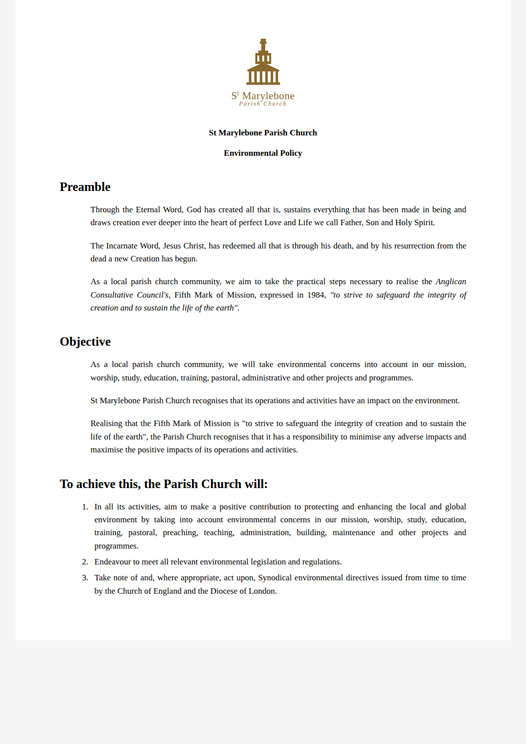St Marylebone
Parish Church
St Marylebone Parish Church
Environmental Policy
Preamble
Through the Eternal Word, God has created all that is, sustains everything that has been made in being and draws creation ever deeper into the heart of perfect Love and Life we call Father, Son and Holy Spirit.
The Incarnate Word, Jesus Christ, has redeemed all that is through his death, and by his resurrection from the dead a new Creation has begun.
As a local parish church community, we aim to take the practical steps necessary to realise the Anglican Consultative Council's, Fifth Mark of Mission, expressed in 1984, "to strive to safeguard the integrity of creation and to sustain the life of the earth".
Objective
As a local parish church community, we will take environmental concerns into account in our mission, worship, study, education, training, pastoral, administrative and other projects and programmes.
St Marylebone Parish Church recognises that its operations and activities have an impact on the environment.
Realising that the Fifth Mark of Mission is "to strive to safeguard the integrity of creation and to sustain the life of the earth", the Parish Church recognises that it has a responsibility to minimise any adverse impacts and maximise the positive impacts of its operations and activities.
To achieve this, the Parish Church will:
In all its activities, aim to make a positive contribution to protecting and enhancing the local and global environment by taking into account environmental concerns in our mission, worship, study, education, training, pastoral, preaching, teaching, administration, building, maintenance and other projects and programmes.
Endeavour to meet all relevant environmental legislation and regulations.
Take note of and, where appropriate, act upon, Synodical environmental directives issued from time to time by the Church of England and the Diocese of London.